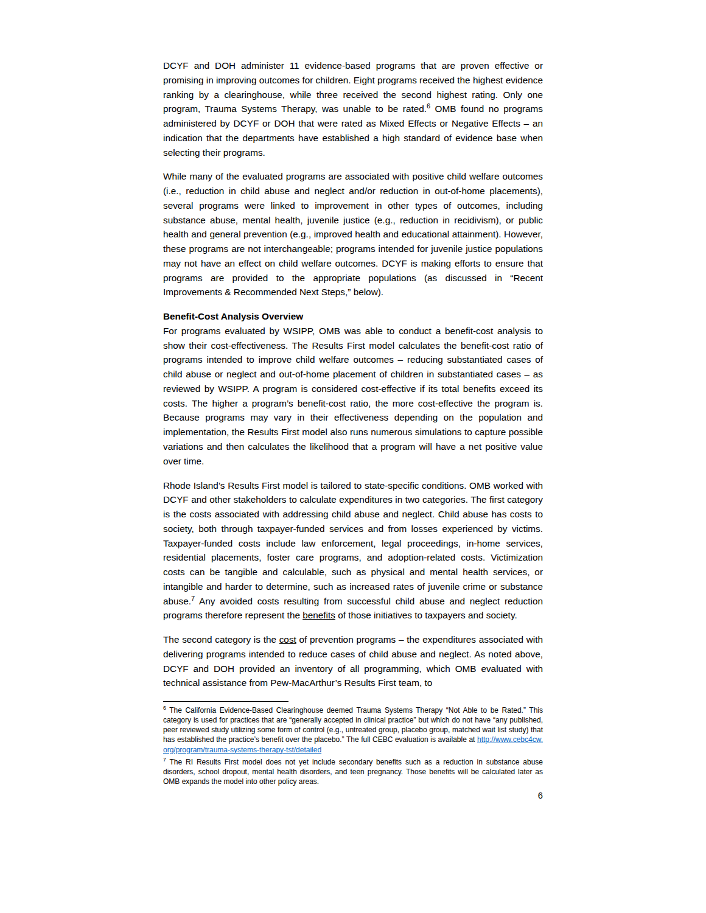DCYF and DOH administer 11 evidence-based programs that are proven effective or promising in improving outcomes for children. Eight programs received the highest evidence ranking by a clearinghouse, while three received the second highest rating. Only one program, Trauma Systems Therapy, was unable to be rated.6 OMB found no programs administered by DCYF or DOH that were rated as Mixed Effects or Negative Effects – an indication that the departments have established a high standard of evidence base when selecting their programs.
While many of the evaluated programs are associated with positive child welfare outcomes (i.e., reduction in child abuse and neglect and/or reduction in out-of-home placements), several programs were linked to improvement in other types of outcomes, including substance abuse, mental health, juvenile justice (e.g., reduction in recidivism), or public health and general prevention (e.g., improved health and educational attainment). However, these programs are not interchangeable; programs intended for juvenile justice populations may not have an effect on child welfare outcomes. DCYF is making efforts to ensure that programs are provided to the appropriate populations (as discussed in “Recent Improvements & Recommended Next Steps,” below).
Benefit-Cost Analysis Overview
For programs evaluated by WSIPP, OMB was able to conduct a benefit-cost analysis to show their cost-effectiveness. The Results First model calculates the benefit-cost ratio of programs intended to improve child welfare outcomes – reducing substantiated cases of child abuse or neglect and out-of-home placement of children in substantiated cases – as reviewed by WSIPP. A program is considered cost-effective if its total benefits exceed its costs. The higher a program’s benefit-cost ratio, the more cost-effective the program is. Because programs may vary in their effectiveness depending on the population and implementation, the Results First model also runs numerous simulations to capture possible variations and then calculates the likelihood that a program will have a net positive value over time.
Rhode Island’s Results First model is tailored to state-specific conditions. OMB worked with DCYF and other stakeholders to calculate expenditures in two categories. The first category is the costs associated with addressing child abuse and neglect. Child abuse has costs to society, both through taxpayer-funded services and from losses experienced by victims. Taxpayer-funded costs include law enforcement, legal proceedings, in-home services, residential placements, foster care programs, and adoption-related costs. Victimization costs can be tangible and calculable, such as physical and mental health services, or intangible and harder to determine, such as increased rates of juvenile crime or substance abuse.7 Any avoided costs resulting from successful child abuse and neglect reduction programs therefore represent the benefits of those initiatives to taxpayers and society.
The second category is the cost of prevention programs – the expenditures associated with delivering programs intended to reduce cases of child abuse and neglect. As noted above, DCYF and DOH provided an inventory of all programming, which OMB evaluated with technical assistance from Pew-MacArthur’s Results First team, to
6 The California Evidence-Based Clearinghouse deemed Trauma Systems Therapy “Not Able to be Rated.” This category is used for practices that are “generally accepted in clinical practice” but which do not have “any published, peer reviewed study utilizing some form of control (e.g., untreated group, placebo group, matched wait list study) that has established the practice’s benefit over the placebo.” The full CEBC evaluation is available at http://www.cebc4cw.org/program/trauma-systems-therapy-tst/detailed
7 The RI Results First model does not yet include secondary benefits such as a reduction in substance abuse disorders, school dropout, mental health disorders, and teen pregnancy. Those benefits will be calculated later as OMB expands the model into other policy areas.
6